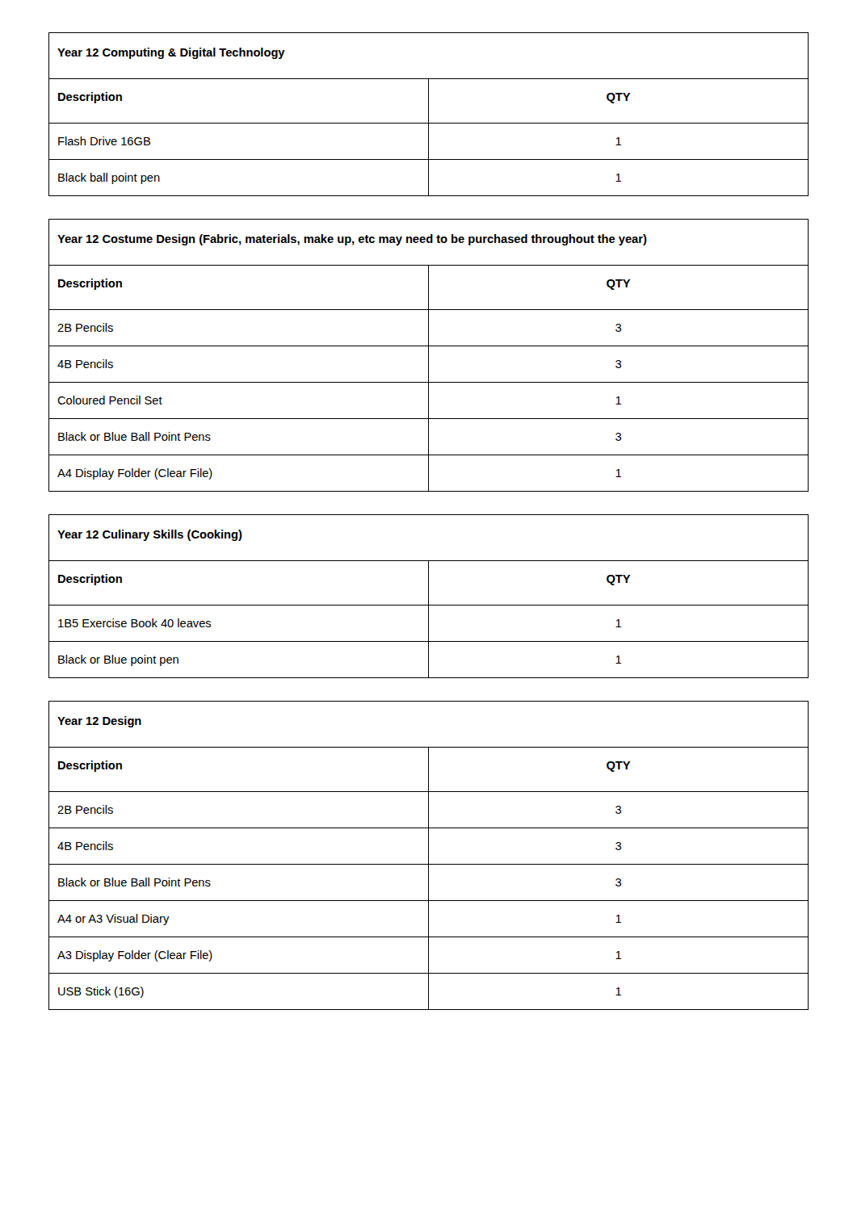| Year 12 Computing & Digital Technology |
| Description | QTY |
| Flash Drive 16GB | 1 |
| Black ball point pen | 1 |
| Year 12 Costume Design (Fabric, materials, make up, etc may need to be purchased throughout the year) |
| Description | QTY |
| 2B Pencils | 3 |
| 4B Pencils | 3 |
| Coloured Pencil Set | 1 |
| Black or Blue Ball Point Pens | 3 |
| A4 Display Folder (Clear File) | 1 |
| Year 12 Culinary Skills (Cooking) |
| Description | QTY |
| 1B5 Exercise Book 40 leaves | 1 |
| Black or Blue point pen | 1 |
| Year 12 Design |
| Description | QTY |
| 2B Pencils | 3 |
| 4B Pencils | 3 |
| Black or Blue Ball Point Pens | 3 |
| A4 or A3 Visual Diary | 1 |
| A3 Display Folder (Clear File) | 1 |
| USB Stick (16G) | 1 |